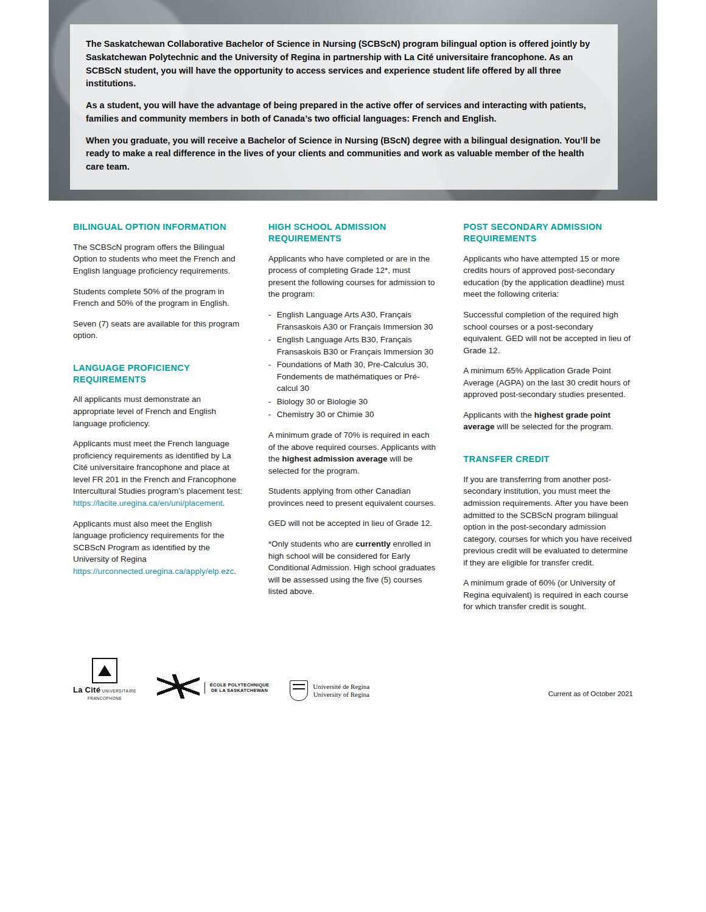The Saskatchewan Collaborative Bachelor of Science in Nursing (SCBScN) program bilingual option is offered jointly by Saskatchewan Polytechnic and the University of Regina in partnership with La Cité universitaire francophone. As an SCBScN student, you will have the opportunity to access services and experience student life offered by all three institutions.
As a student, you will have the advantage of being prepared in the active offer of services and interacting with patients, families and community members in both of Canada’s two official languages: French and English.
When you graduate, you will receive a Bachelor of Science in Nursing (BScN) degree with a bilingual designation. You’ll be ready to make a real difference in the lives of your clients and communities and work as valuable member of the health care team.
Bilingual Option Information
The SCBScN program offers the Bilingual Option to students who meet the French and English language proficiency requirements.
Students complete 50% of the program in French and 50% of the program in English.
Seven (7) seats are available for this program option.
Language Proficiency Requirements
All applicants must demonstrate an appropriate level of French and English language proficiency.
Applicants must meet the French language proficiency requirements as identified by La Cité universitaire francophone and place at level FR 201 in the French and Francophone Intercultural Studies program’s placement test: https://lacite.uregina.ca/en/uni/placement.
Applicants must also meet the English language proficiency requirements for the SCBScN Program as identified by the University of Regina https://urconnected.uregina.ca/apply/elp.ezc.
High School Admission Requirements
Applicants who have completed or are in the process of completing Grade 12*, must present the following courses for admission to the program:
English Language Arts A30, Français Fransaskois A30 or Français Immersion 30
English Language Arts B30, Français Fransaskois B30 or Français Immersion 30
Foundations of Math 30, Pre-Calculus 30, Fondements de mathématiques or Pré-calcul 30
Biology 30 or Biologie 30
Chemistry 30 or Chimie 30
A minimum grade of 70% is required in each of the above required courses. Applicants with the highest admission average will be selected for the program.
Students applying from other Canadian provinces need to present equivalent courses.
GED will not be accepted in lieu of Grade 12.
*Only students who are currently enrolled in high school will be considered for Early Conditional Admission. High school graduates will be assessed using the five (5) courses listed above.
Post Secondary Admission Requirements
Applicants who have attempted 15 or more credits hours of approved post-secondary education (by the application deadline) must meet the following criteria:
Successful completion of the required high school courses or a post-secondary equivalent. GED will not be accepted in lieu of Grade 12.
A minimum 65% Application Grade Point Average (AGPA) on the last 30 credit hours of approved post-secondary studies presented.
Applicants with the highest grade point average will be selected for the program.
Transfer Credit
If you are transferring from another post-secondary institution, you must meet the admission requirements. After you have been admitted to the SCBScN program bilingual option in the post-secondary admission category, courses for which you have received previous credit will be evaluated to determine if they are eligible for transfer credit.
A minimum grade of 60% (or University of Regina equivalent) is required in each course for which transfer credit is sought.
La Cité Universitaire
Francophone
École Polytechnique
de la Saskatchewan
Université de Regina University of Regina
Current as of October 2021